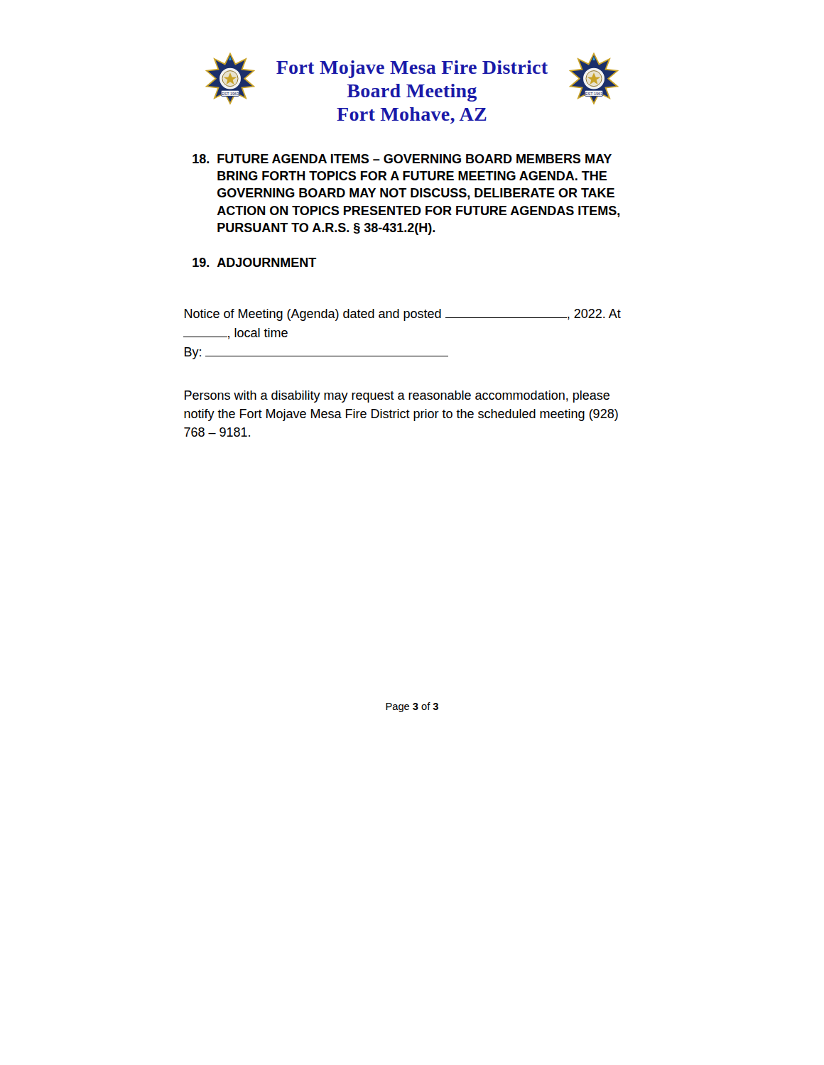EST 1963
Fort Mojave Mesa Fire District
Board Meeting
Fort Mohave, AZ
EST 1963
18. Future Agenda Items – Governing Board Members may bring forth topics for a future meeting agenda. The Governing Board may not discuss, deliberate or take action on topics presented for future agendas items, pursuant to A.R.S. § 38-431.2(H).
19. Adjournment
Notice of Meeting (Agenda) dated and posted , 2022. At , local time
By:
Persons with a disability may request a reasonable accommodation, please notify the Fort Mojave Mesa Fire District prior to the scheduled meeting (928) 768 – 9181.
Page 3 of 3